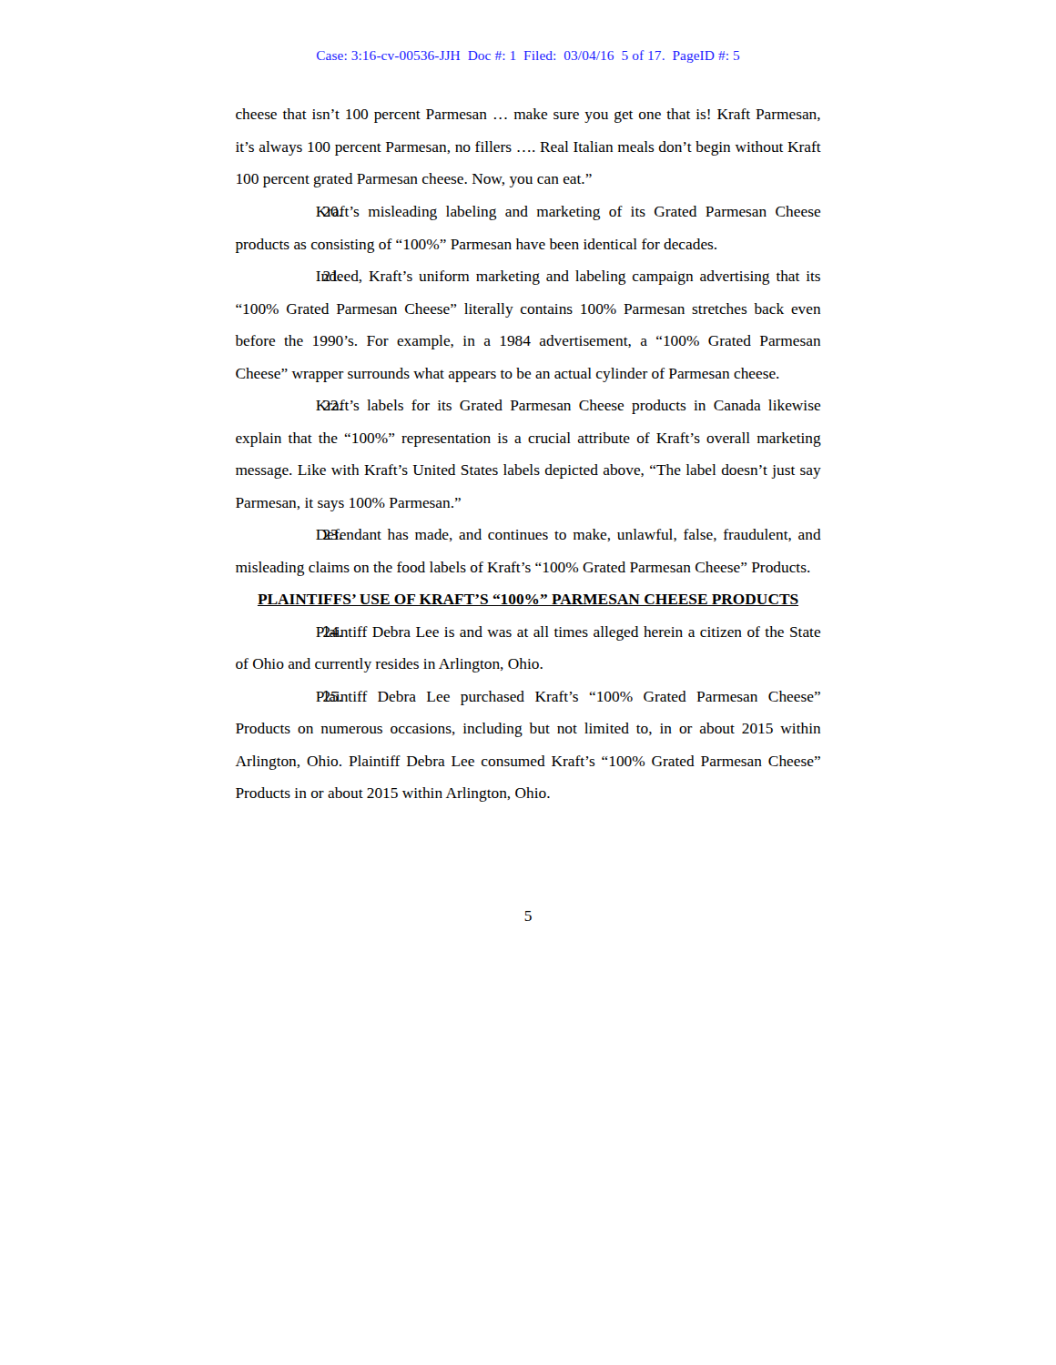Case: 3:16-cv-00536-JJH Doc #: 1 Filed: 03/04/16 5 of 17. PageID #: 5
cheese that isn’t 100 percent Parmesan … make sure you get one that is! Kraft Parmesan, it’s always 100 percent Parmesan, no fillers …. Real Italian meals don’t begin without Kraft 100 percent grated Parmesan cheese. Now, you can eat.”
20. Kraft’s misleading labeling and marketing of its Grated Parmesan Cheese products as consisting of “100%” Parmesan have been identical for decades.
21. Indeed, Kraft’s uniform marketing and labeling campaign advertising that its “100% Grated Parmesan Cheese” literally contains 100% Parmesan stretches back even before the 1990’s. For example, in a 1984 advertisement, a “100% Grated Parmesan Cheese” wrapper surrounds what appears to be an actual cylinder of Parmesan cheese.
22. Kraft’s labels for its Grated Parmesan Cheese products in Canada likewise explain that the “100%” representation is a crucial attribute of Kraft’s overall marketing message. Like with Kraft’s United States labels depicted above, “The label doesn’t just say Parmesan, it says 100% Parmesan.”
23. Defendant has made, and continues to make, unlawful, false, fraudulent, and misleading claims on the food labels of Kraft’s “100% Grated Parmesan Cheese” Products.
PLAINTIFFS’ USE OF KRAFT’S “100%” PARMESAN CHEESE PRODUCTS
24. Plaintiff Debra Lee is and was at all times alleged herein a citizen of the State of Ohio and currently resides in Arlington, Ohio.
25. Plaintiff Debra Lee purchased Kraft’s “100% Grated Parmesan Cheese” Products on numerous occasions, including but not limited to, in or about 2015 within Arlington, Ohio. Plaintiff Debra Lee consumed Kraft’s “100% Grated Parmesan Cheese” Products in or about 2015 within Arlington, Ohio.
5